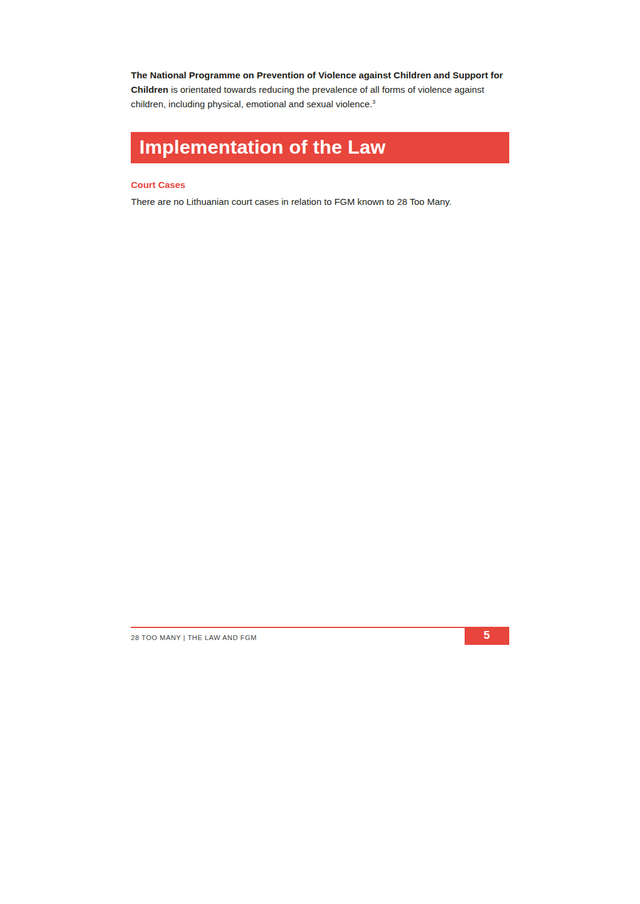The National Programme on Prevention of Violence against Children and Support for Children is orientated towards reducing the prevalence of all forms of violence against children, including physical, emotional and sexual violence.3
Implementation of the Law
Court Cases
There are no Lithuanian court cases in relation to FGM known to 28 Too Many.
28 Too Many | The Law and FGM
5